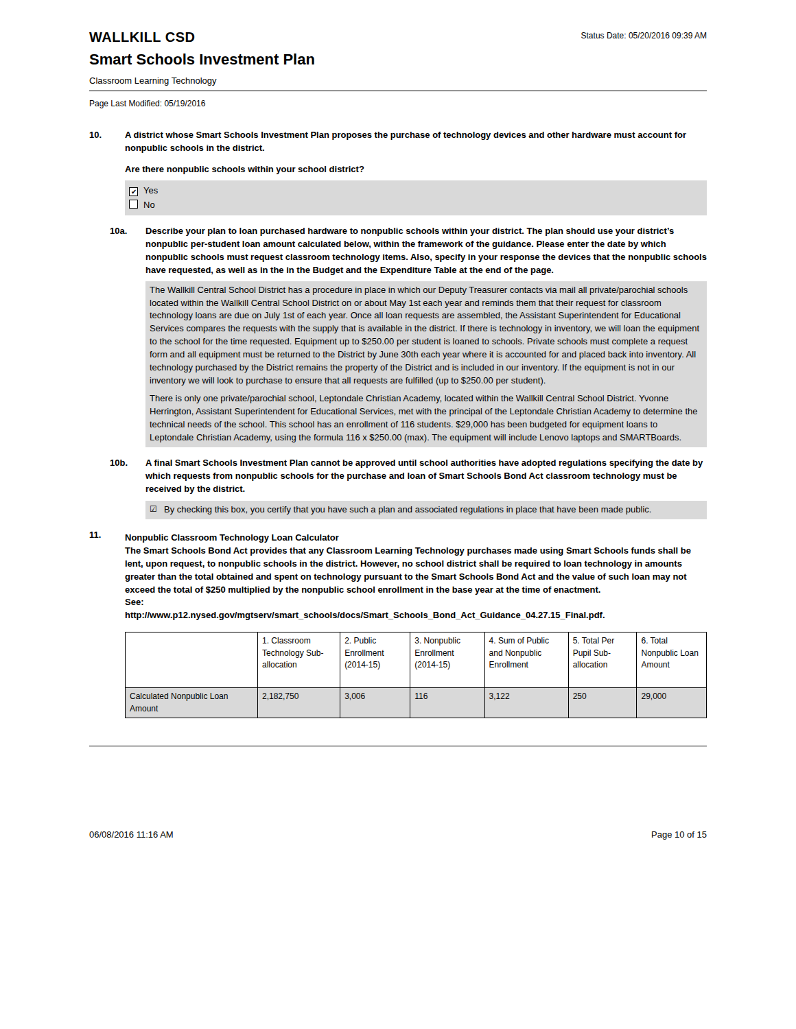WALLKILL CSD
Status Date: 05/20/2016 09:39 AM
Smart Schools Investment Plan
Classroom Learning Technology
Page Last Modified: 05/19/2016
10.
A district whose Smart Schools Investment Plan proposes the purchase of technology devices and other hardware must account for nonpublic schools in the district.
Are there nonpublic schools within your school district?
Yes
No
10a.
Describe your plan to loan purchased hardware to nonpublic schools within your district. The plan should use your district’s nonpublic per-student loan amount calculated below, within the framework of the guidance. Please enter the date by which nonpublic schools must request classroom technology items. Also, specify in your response the devices that the nonpublic schools have requested, as well as in the in the Budget and the Expenditure Table at the end of the page.
The Wallkill Central School District has a procedure in place in which our Deputy Treasurer contacts via mail all private/parochial schools located within the Wallkill Central School District on or about May 1st each year and reminds them that their request for classroom technology loans are due on July 1st of each year. Once all loan requests are assembled, the Assistant Superintendent for Educational Services compares the requests with the supply that is available in the district. If there is technology in inventory, we will loan the equipment to the school for the time requested. Equipment up to $250.00 per student is loaned to schools. Private schools must complete a request form and all equipment must be returned to the District by June 30th each year where it is accounted for and placed back into inventory. All technology purchased by the District remains the property of the District and is included in our inventory. If the equipment is not in our inventory we will look to purchase to ensure that all requests are fulfilled (up to $250.00 per student).
There is only one private/parochial school, Leptondale Christian Academy, located within the Wallkill Central School District. Yvonne Herrington, Assistant Superintendent for Educational Services, met with the principal of the Leptondale Christian Academy to determine the technical needs of the school. This school has an enrollment of 116 students. $29,000 has been budgeted for equipment loans to Leptondale Christian Academy, using the formula 116 x $250.00 (max). The equipment will include Lenovo laptops and SMARTBoards.
10b.
A final Smart Schools Investment Plan cannot be approved until school authorities have adopted regulations specifying the date by which requests from nonpublic schools for the purchase and loan of Smart Schools Bond Act classroom technology must be received by the district.
☑ By checking this box, you certify that you have such a plan and associated regulations in place that have been made public.
11.
Nonpublic Classroom Technology Loan Calculator
The Smart Schools Bond Act provides that any Classroom Learning Technology purchases made using Smart Schools funds shall be lent, upon request, to nonpublic schools in the district. However, no school district shall be required to loan technology in amounts greater than the total obtained and spent on technology pursuant to the Smart Schools Bond Act and the value of such loan may not exceed the total of $250 multiplied by the nonpublic school enrollment in the base year at the time of enactment.
See:
http://www.p12.nysed.gov/mgtserv/smart_schools/docs/Smart_Schools_Bond_Act_Guidance_04.27.15_Final.pdf.
| | 1. Classroom Technology Sub-allocation | 2. Public Enrollment (2014-15) | 3. Nonpublic Enrollment (2014-15) | 4. Sum of Public and Nonpublic Enrollment | 5. Total Per Pupil Sub-allocation | 6. Total Nonpublic Loan Amount |
| --- | --- | --- | --- | --- | --- | --- |
| Calculated Nonpublic Loan Amount | 2,182,750 | 3,006 | 116 | 3,122 | 250 | 29,000 |
06/08/2016 11:16 AM
Page 10 of 15